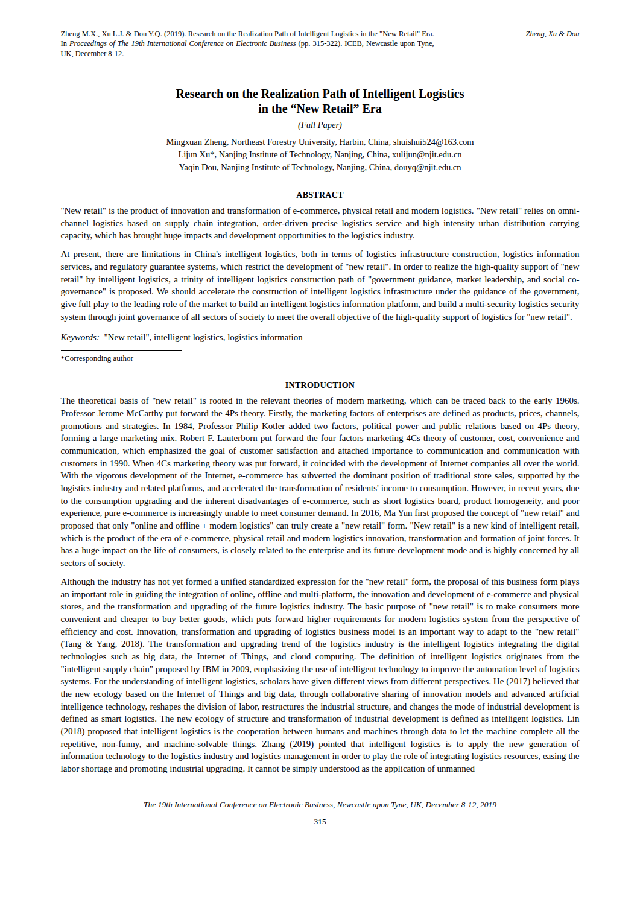Zheng M.X., Xu L.J. & Dou Y.Q. (2019). Research on the Realization Path of Intelligent Logistics in the "New Retail" Era. In Proceedings of The 19th International Conference on Electronic Business (pp. 315-322). ICEB, Newcastle upon Tyne, UK, December 8-12.
Zheng, Xu & Dou
Research on the Realization Path of Intelligent Logistics
in the “New Retail” Era
(Full Paper)
Mingxuan Zheng, Northeast Forestry University, Harbin, China, shuishui524@163.com
Lijun Xu*, Nanjing Institute of Technology, Nanjing, China, xulijun@njit.edu.cn
Yaqin Dou, Nanjing Institute of Technology, Nanjing, China, douyq@njit.edu.cn
ABSTRACT
"New retail" is the product of innovation and transformation of e-commerce, physical retail and modern logistics. "New retail" relies on omni-channel logistics based on supply chain integration, order-driven precise logistics service and high intensity urban distribution carrying capacity, which has brought huge impacts and development opportunities to the logistics industry.
At present, there are limitations in China's intelligent logistics, both in terms of logistics infrastructure construction, logistics information services, and regulatory guarantee systems, which restrict the development of "new retail". In order to realize the high-quality support of "new retail" by intelligent logistics, a trinity of intelligent logistics construction path of "government guidance, market leadership, and social co-governance" is proposed. We should accelerate the construction of intelligent logistics infrastructure under the guidance of the government, give full play to the leading role of the market to build an intelligent logistics information platform, and build a multi-security logistics security system through joint governance of all sectors of society to meet the overall objective of the high-quality support of logistics for "new retail".
Keywords: "New retail", intelligent logistics, logistics information
*Corresponding author
INTRODUCTION
The theoretical basis of "new retail" is rooted in the relevant theories of modern marketing, which can be traced back to the early 1960s. Professor Jerome McCarthy put forward the 4Ps theory. Firstly, the marketing factors of enterprises are defined as products, prices, channels, promotions and strategies. In 1984, Professor Philip Kotler added two factors, political power and public relations based on 4Ps theory, forming a large marketing mix. Robert F. Lauterborn put forward the four factors marketing 4Cs theory of customer, cost, convenience and communication, which emphasized the goal of customer satisfaction and attached importance to communication and communication with customers in 1990. When 4Cs marketing theory was put forward, it coincided with the development of Internet companies all over the world. With the vigorous development of the Internet, e-commerce has subverted the dominant position of traditional store sales, supported by the logistics industry and related platforms, and accelerated the transformation of residents' income to consumption. However, in recent years, due to the consumption upgrading and the inherent disadvantages of e-commerce, such as short logistics board, product homogeneity, and poor experience, pure e-commerce is increasingly unable to meet consumer demand. In 2016, Ma Yun first proposed the concept of "new retail" and proposed that only "online and offline + modern logistics" can truly create a "new retail" form. "New retail" is a new kind of intelligent retail, which is the product of the era of e-commerce, physical retail and modern logistics innovation, transformation and formation of joint forces. It has a huge impact on the life of consumers, is closely related to the enterprise and its future development mode and is highly concerned by all sectors of society.
Although the industry has not yet formed a unified standardized expression for the "new retail" form, the proposal of this business form plays an important role in guiding the integration of online, offline and multi-platform, the innovation and development of e-commerce and physical stores, and the transformation and upgrading of the future logistics industry. The basic purpose of "new retail" is to make consumers more convenient and cheaper to buy better goods, which puts forward higher requirements for modern logistics system from the perspective of efficiency and cost. Innovation, transformation and upgrading of logistics business model is an important way to adapt to the "new retail" (Tang & Yang, 2018). The transformation and upgrading trend of the logistics industry is the intelligent logistics integrating the digital technologies such as big data, the Internet of Things, and cloud computing. The definition of intelligent logistics originates from the "intelligent supply chain" proposed by IBM in 2009, emphasizing the use of intelligent technology to improve the automation level of logistics systems. For the understanding of intelligent logistics, scholars have given different views from different perspectives. He (2017) believed that the new ecology based on the Internet of Things and big data, through collaborative sharing of innovation models and advanced artificial intelligence technology, reshapes the division of labor, restructures the industrial structure, and changes the mode of industrial development is defined as smart logistics. The new ecology of structure and transformation of industrial development is defined as intelligent logistics. Lin (2018) proposed that intelligent logistics is the cooperation between humans and machines through data to let the machine complete all the repetitive, non-funny, and machine-solvable things. Zhang (2019) pointed that intelligent logistics is to apply the new generation of information technology to the logistics industry and logistics management in order to play the role of integrating logistics resources, easing the labor shortage and promoting industrial upgrading. It cannot be simply understood as the application of unmanned
The 19th International Conference on Electronic Business, Newcastle upon Tyne, UK, December 8-12, 2019
315